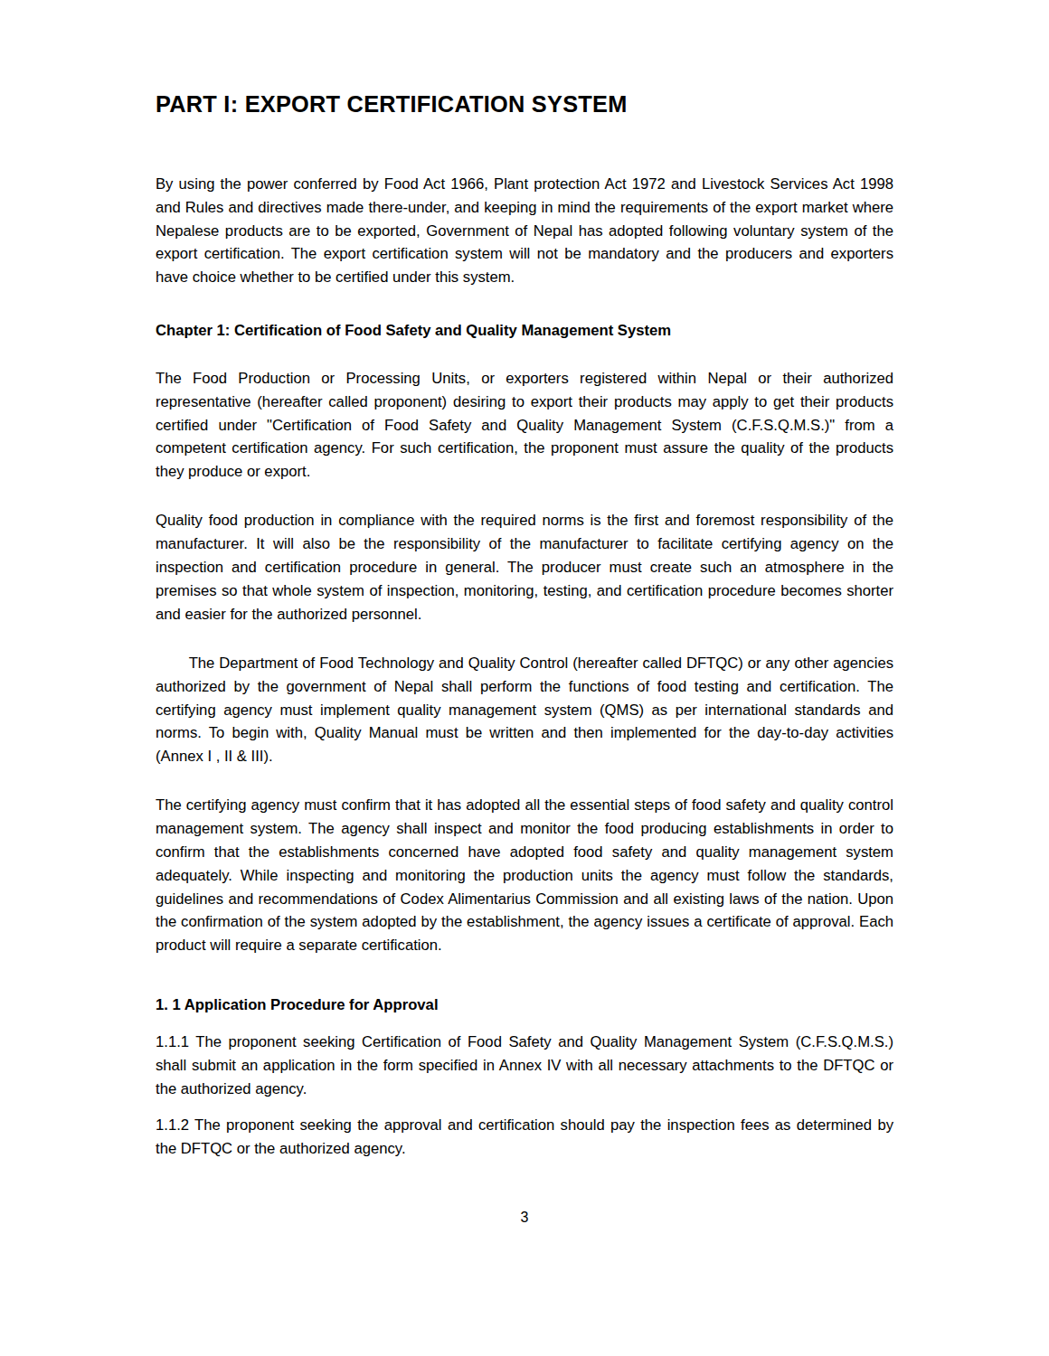PART I: EXPORT CERTIFICATION SYSTEM
By using the power conferred by Food Act 1966, Plant protection Act 1972 and Livestock Services Act 1998 and Rules and directives made there-under, and keeping in mind the requirements of the export market where Nepalese products are to be exported, Government of Nepal has adopted following voluntary system of the export certification. The export certification system will not be mandatory and the producers and exporters have choice whether to be certified under this system.
Chapter 1: Certification of Food Safety and Quality Management System
The Food Production or Processing Units, or exporters registered within Nepal or their authorized representative (hereafter called proponent) desiring to export their products may apply to get their products certified under "Certification of Food Safety and Quality Management System (C.F.S.Q.M.S.)" from a competent certification agency. For such certification, the proponent must assure the quality of the products they produce or export.
Quality food production in compliance with the required norms is the first and foremost responsibility of the manufacturer. It will also be the responsibility of the manufacturer to facilitate certifying agency on the inspection and certification procedure in general. The producer must create such an atmosphere in the premises so that whole system of inspection, monitoring, testing, and certification procedure becomes shorter and easier for the authorized personnel.
The Department of Food Technology and Quality Control (hereafter called DFTQC) or any other agencies authorized by the government of Nepal shall perform the functions of food testing and certification. The certifying agency must implement quality management system (QMS) as per international standards and norms. To begin with, Quality Manual must be written and then implemented for the day-to-day activities (Annex I , II & III).
The certifying agency must confirm that it has adopted all the essential steps of food safety and quality control management system. The agency shall inspect and monitor the food producing establishments in order to confirm that the establishments concerned have adopted food safety and quality management system adequately. While inspecting and monitoring the production units the agency must follow the standards, guidelines and recommendations of Codex Alimentarius Commission and all existing laws of the nation. Upon the confirmation of the system adopted by the establishment, the agency issues a certificate of approval. Each product will require a separate certification.
1. 1 Application Procedure for Approval
1.1.1 The proponent seeking Certification of Food Safety and Quality Management System (C.F.S.Q.M.S.) shall submit an application in the form specified in Annex IV with all necessary attachments to the DFTQC or the authorized agency.
1.1.2 The proponent seeking the approval and certification should pay the inspection fees as determined by the DFTQC or the authorized agency.
3